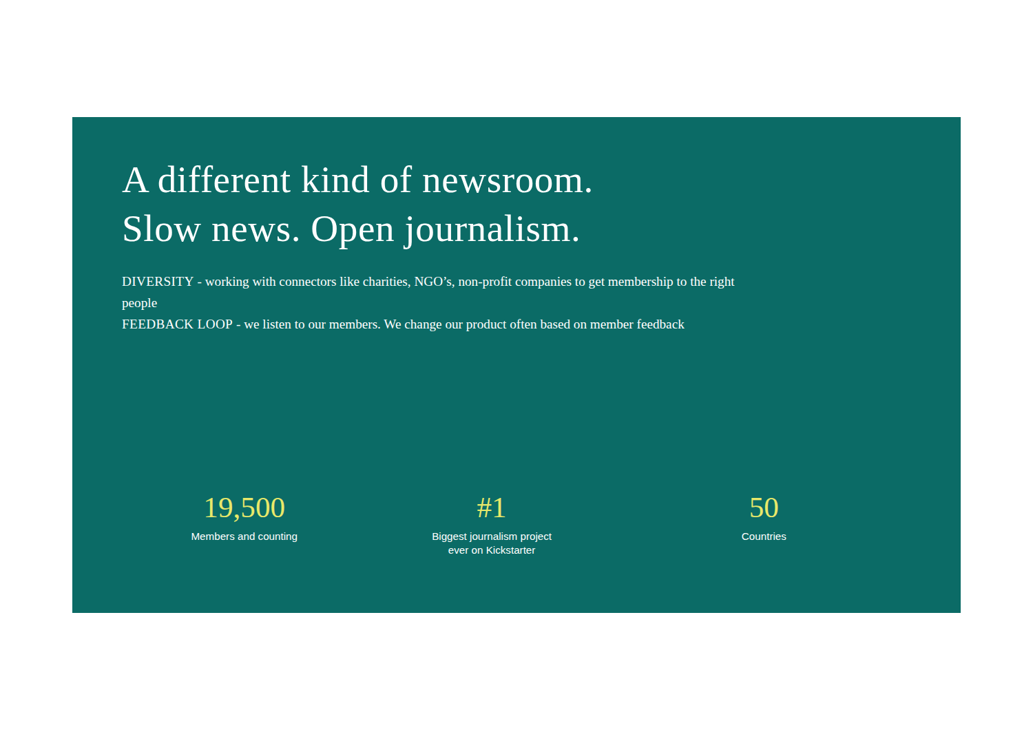A different kind of newsroom. Slow news. Open journalism.
DIVERSITY - working with connectors like charities, NGO’s, non-profit companies to get membership to the right people
FEEDBACK LOOP - we listen to our members. We change our product often based on member feedback
19,500
Members and counting
#1
Biggest journalism project
ever on Kickstarter
50
Countries